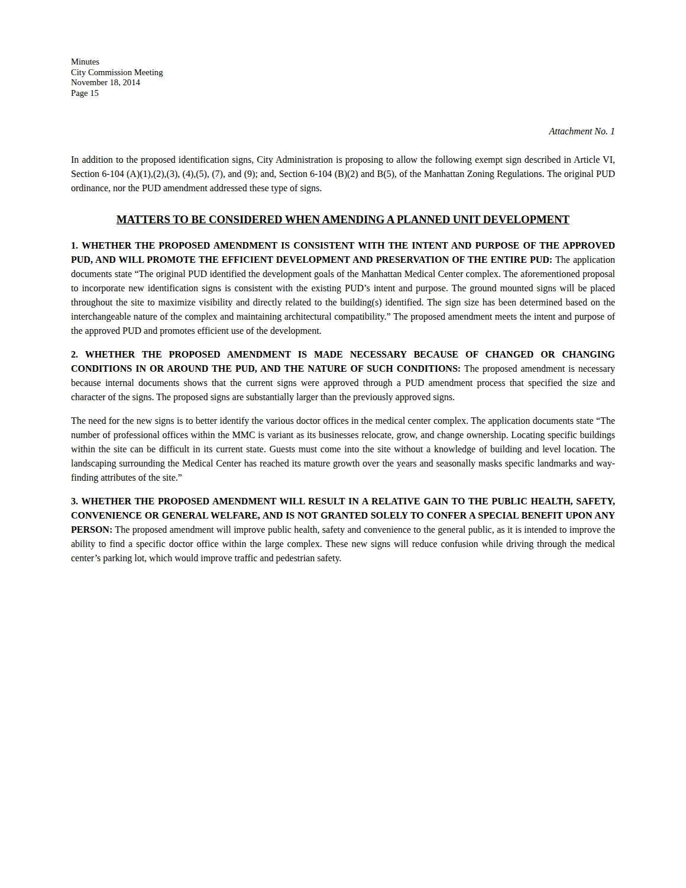Minutes
City Commission Meeting
November 18, 2014
Page 15
Attachment No. 1
In addition to the proposed identification signs, City Administration is proposing to allow the following exempt sign described in Article VI, Section 6-104 (A)(1),(2),(3), (4),(5), (7), and (9); and, Section 6-104 (B)(2) and B(5), of the Manhattan Zoning Regulations. The original PUD ordinance, nor the PUD amendment addressed these type of signs.
MATTERS TO BE CONSIDERED WHEN AMENDING A PLANNED UNIT DEVELOPMENT
1. WHETHER THE PROPOSED AMENDMENT IS CONSISTENT WITH THE INTENT AND PURPOSE OF THE APPROVED PUD, AND WILL PROMOTE THE EFFICIENT DEVELOPMENT AND PRESERVATION OF THE ENTIRE PUD: The application documents state “The original PUD identified the development goals of the Manhattan Medical Center complex. The aforementioned proposal to incorporate new identification signs is consistent with the existing PUD’s intent and purpose. The ground mounted signs will be placed throughout the site to maximize visibility and directly related to the building(s) identified. The sign size has been determined based on the interchangeable nature of the complex and maintaining architectural compatibility.” The proposed amendment meets the intent and purpose of the approved PUD and promotes efficient use of the development.
2. WHETHER THE PROPOSED AMENDMENT IS MADE NECESSARY BECAUSE OF CHANGED OR CHANGING CONDITIONS IN OR AROUND THE PUD, AND THE NATURE OF SUCH CONDITIONS: The proposed amendment is necessary because internal documents shows that the current signs were approved through a PUD amendment process that specified the size and character of the signs. The proposed signs are substantially larger than the previously approved signs.
The need for the new signs is to better identify the various doctor offices in the medical center complex. The application documents state “The number of professional offices within the MMC is variant as its businesses relocate, grow, and change ownership. Locating specific buildings within the site can be difficult in its current state. Guests must come into the site without a knowledge of building and level location. The landscaping surrounding the Medical Center has reached its mature growth over the years and seasonally masks specific landmarks and way-finding attributes of the site.”
3. WHETHER THE PROPOSED AMENDMENT WILL RESULT IN A RELATIVE GAIN TO THE PUBLIC HEALTH, SAFETY, CONVENIENCE OR GENERAL WELFARE, AND IS NOT GRANTED SOLELY TO CONFER A SPECIAL BENEFIT UPON ANY PERSON: The proposed amendment will improve public health, safety and convenience to the general public, as it is intended to improve the ability to find a specific doctor office within the large complex. These new signs will reduce confusion while driving through the medical center’s parking lot, which would improve traffic and pedestrian safety.